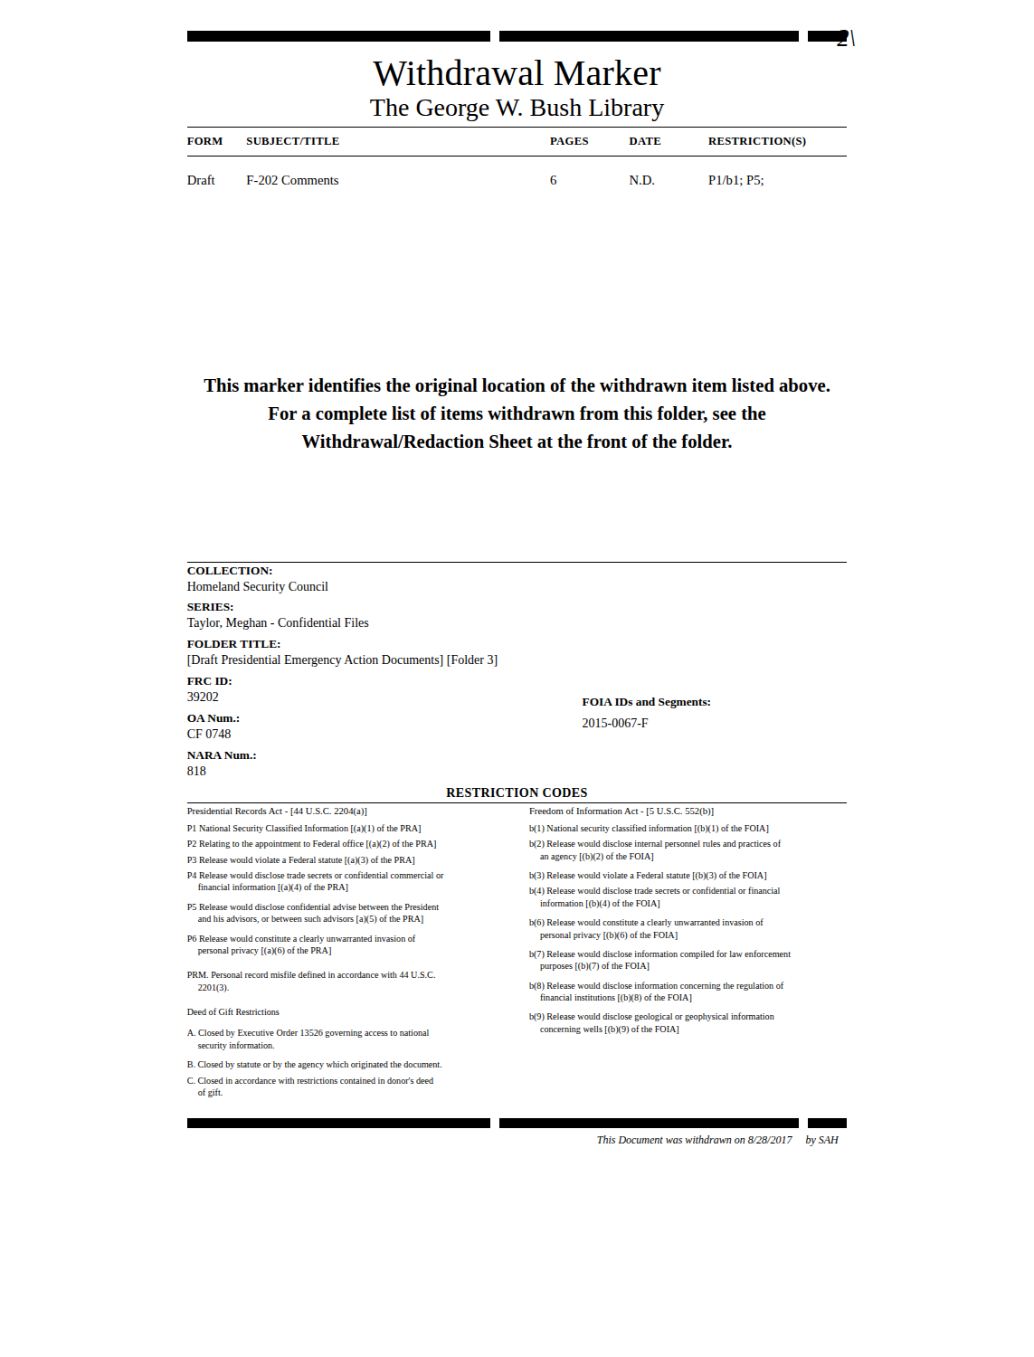2\
Withdrawal Marker
The George W. Bush Library
| FORM | SUBJECT/TITLE | PAGES | DATE | RESTRICTION(S) |
| --- | --- | --- | --- | --- |
| Draft | F-202 Comments | 6 | N.D. | P1/b1; P5; |
This marker identifies the original location of the withdrawn item listed above.
For a complete list of items withdrawn from this folder, see the
Withdrawal/Redaction Sheet at the front of the folder.
COLLECTION:
Homeland Security Council
SERIES:
Taylor, Meghan - Confidential Files
FOLDER TITLE:
[Draft Presidential Emergency Action Documents] [Folder 3]
FRC ID:
39202
OA Num.:
CF 0748
NARA Num.:
818
FOIA IDs and Segments:
2015-0067-F
RESTRICTION CODES
Presidential Records Act - [44 U.S.C. 2204(a)]
P1 National Security Classified Information [(a)(1) of the PRA]
P2 Relating to the appointment to Federal office [(a)(2) of the PRA]
P3 Release would violate a Federal statute [(a)(3) of the PRA]
P4 Release would disclose trade secrets or confidential commercial or
financial information [(a)(4) of the PRA]
P5 Release would disclose confidential advise between the President
and his advisors, or between such advisors [a)(5) of the PRA]
P6 Release would constitute a clearly unwarranted invasion of
personal privacy [(a)(6) of the PRA]
PRM. Personal record misfile defined in accordance with 44 U.S.C.
2201(3).
Deed of Gift Restrictions
A. Closed by Executive Order 13526 governing access to national
security information.
B. Closed by statute or by the agency which originated the document.
C. Closed in accordance with restrictions contained in donor's deed
of gift.
Freedom of Information Act - [5 U.S.C. 552(b)]
b(1) National security classified information [(b)(1) of the FOIA]
b(2) Release would disclose internal personnel rules and practices of
an agency [(b)(2) of the FOIA]
b(3) Release would violate a Federal statute [(b)(3) of the FOIA]
b(4) Release would disclose trade secrets or confidential or financial
information [(b)(4) of the FOIA]
b(6) Release would constitute a clearly unwarranted invasion of
personal privacy [(b)(6) of the FOIA]
b(7) Release would disclose information compiled for law enforcement
purposes [(b)(7) of the FOIA]
b(8) Release would disclose information concerning the regulation of
financial institutions [(b)(8) of the FOIA]
b(9) Release would disclose geological or geophysical information
concerning wells [(b)(9) of the FOIA]
This Document was withdrawn on 8/28/2017 by SAH